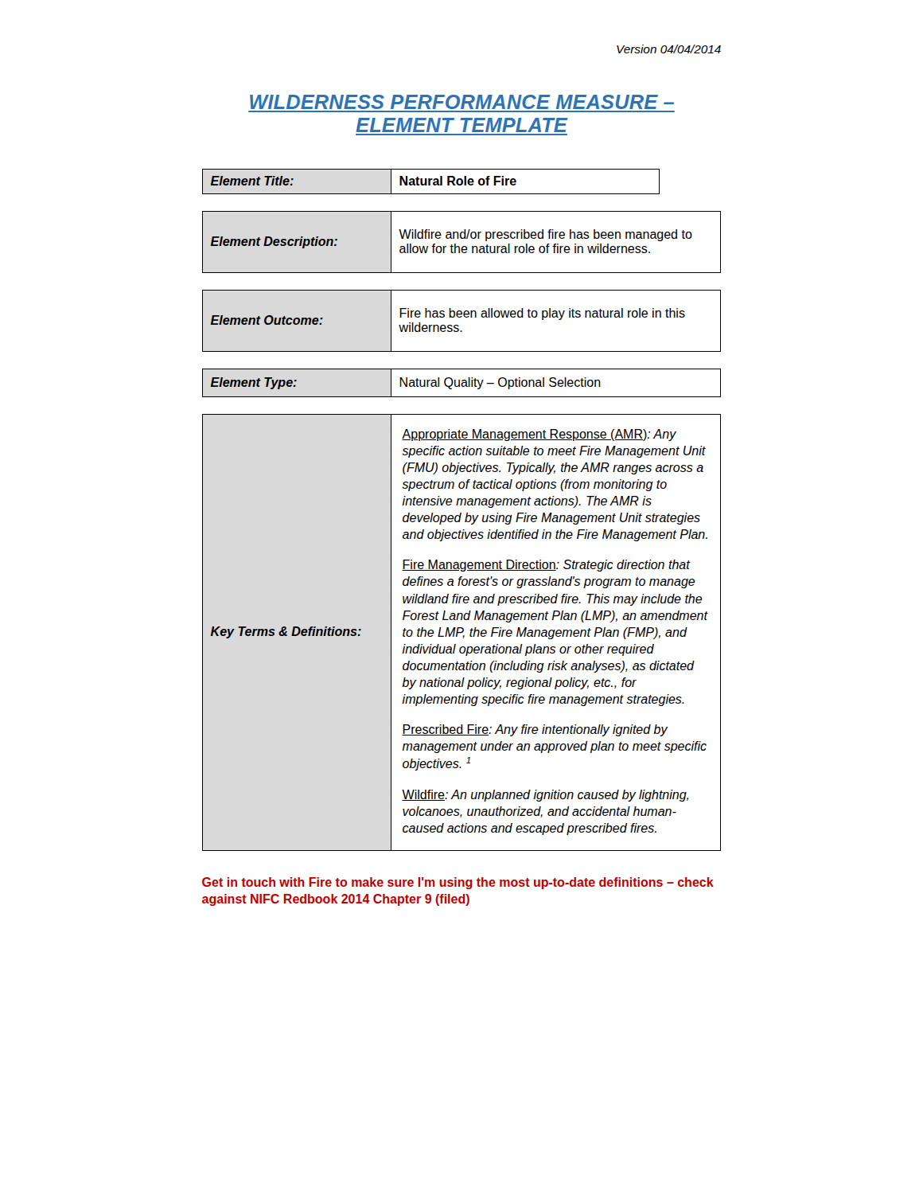Version 04/04/2014
WILDERNESS PERFORMANCE MEASURE – ELEMENT TEMPLATE
| Element Title: | Natural Role of Fire | |
| Element Description: | Wildfire and/or prescribed fire has been managed to allow for the natural role of fire in wilderness. |
| Element Outcome: | Fire has been allowed to play its natural role in this wilderness. |
| Element Type: | Natural Quality – Optional Selection |
| Key Terms & Definitions: | Appropriate Management Response (AMR) : Any specific action suitable to meet Fire Management Unit (FMU) objectives. Typically, the AMR ranges across a spectrum of tactical options (from monitoring to intensive management actions). The AMR is developed by using Fire Management Unit strategies and objectives identified in the Fire Management Plan. Fire Management Direction : Strategic direction that defines a forest's or grassland's program to manage wildland fire and prescribed fire. This may include the Forest Land Management Plan (LMP), an amendment to the LMP, the Fire Management Plan (FMP), and individual operational plans or other required documentation (including risk analyses), as dictated by national policy, regional policy, etc., for implementing specific fire management strategies. Prescribed Fire : Any fire intentionally ignited by management under an approved plan to meet specific objectives. 1 Wildfire : An unplanned ignition caused by lightning, volcanoes, unauthorized, and accidental human-caused actions and escaped prescribed fires. |
Get in touch with Fire to make sure I'm using the most up-to-date definitions – check against NIFC Redbook 2014 Chapter 9 (filed)